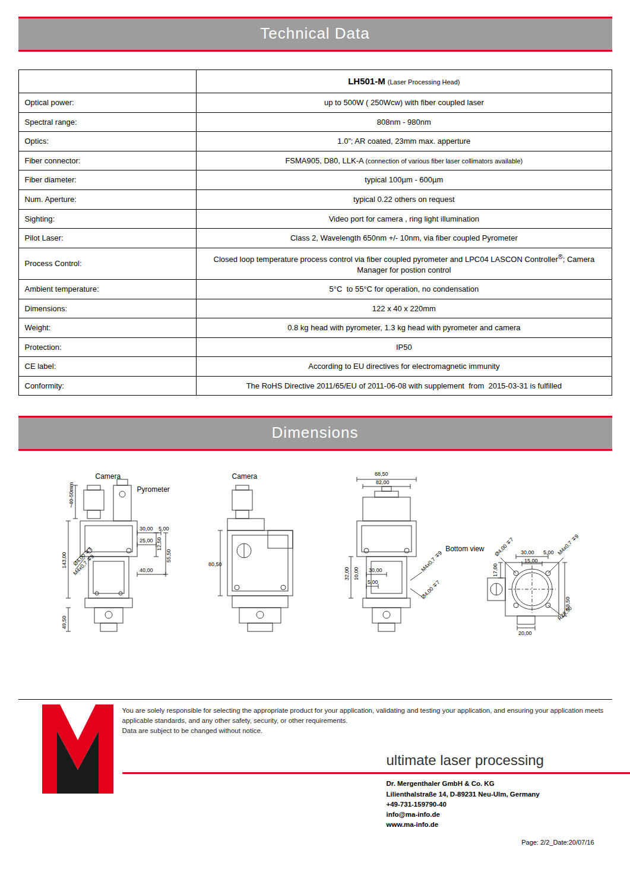Technical Data
| | LH501-M (Laser Processing Head) |
| Optical power: | up to 500W ( 250Wcw) with fiber coupled laser |
| Spectral range: | 808nm - 980nm |
| Optics: | 1.0”; AR coated, 23mm max. apperture |
| Fiber connector: | FSMA905, D80, LLK-A (connection of various fiber laser collimators available) |
| Fiber diameter: | typical 100µm - 600µm |
| Num. Aperture: | typical 0.22 others on request |
| Sighting: | Video port for camera , ring light illumination |
| Pilot Laser: | Class 2, Wavelength 650nm +/- 10nm, via fiber coupled Pyrometer |
| Process Control: | Closed loop temperature process control via fiber coupled pyrometer and LPC04 LASCON Controller ® ; Camera Manager for postion control |
| Ambient temperature: | 5°C to 55°C for operation, no condensation |
| Dimensions: | 122 x 40 x 220mm |
| Weight: | 0.8 kg head with pyrometer, 1.3 kg head with pyrometer and camera |
| Protection: | IP50 |
| CE label: | According to EU directives for electromagnetic immunity |
| Conformity: | The RoHS Directive 2011/65/EU of 2011-06-08 with supplement from 2015-03-31 is fulfilled |
Dimensions
Camera Pyrometer Camera Bottom view
~40-50mm 143,00 49,50 30,00 5,00 25,00 40,00 55,50 12,50 Ø4,00 ∓7 M4x0,7 ∓9 80,50 88,50 82,00 32,00 10,00 30,00 5,00 M4x0,7 ∓9 Ø4,00 ∓7 Ø4,00 ∓7 M4x0,7 ∓9 30,00 5,00 15,00 17,00 59,50 R28,50 20,00
You are solely responsible for selecting the appropriate product for your application, validating and testing your application, and ensuring your application meets applicable standards, and any other safety, security, or other requirements.
Data are subject to be changed without notice.
ultimate laser processing
Dr. Mergenthaler GmbH & Co. KG
Lilienthalstraße 14, D-89231 Neu-Ulm, Germany
+49-731-159790-40
info@ma-info.de
www.ma-info.de
Page: 2/2_Date:20/07/16